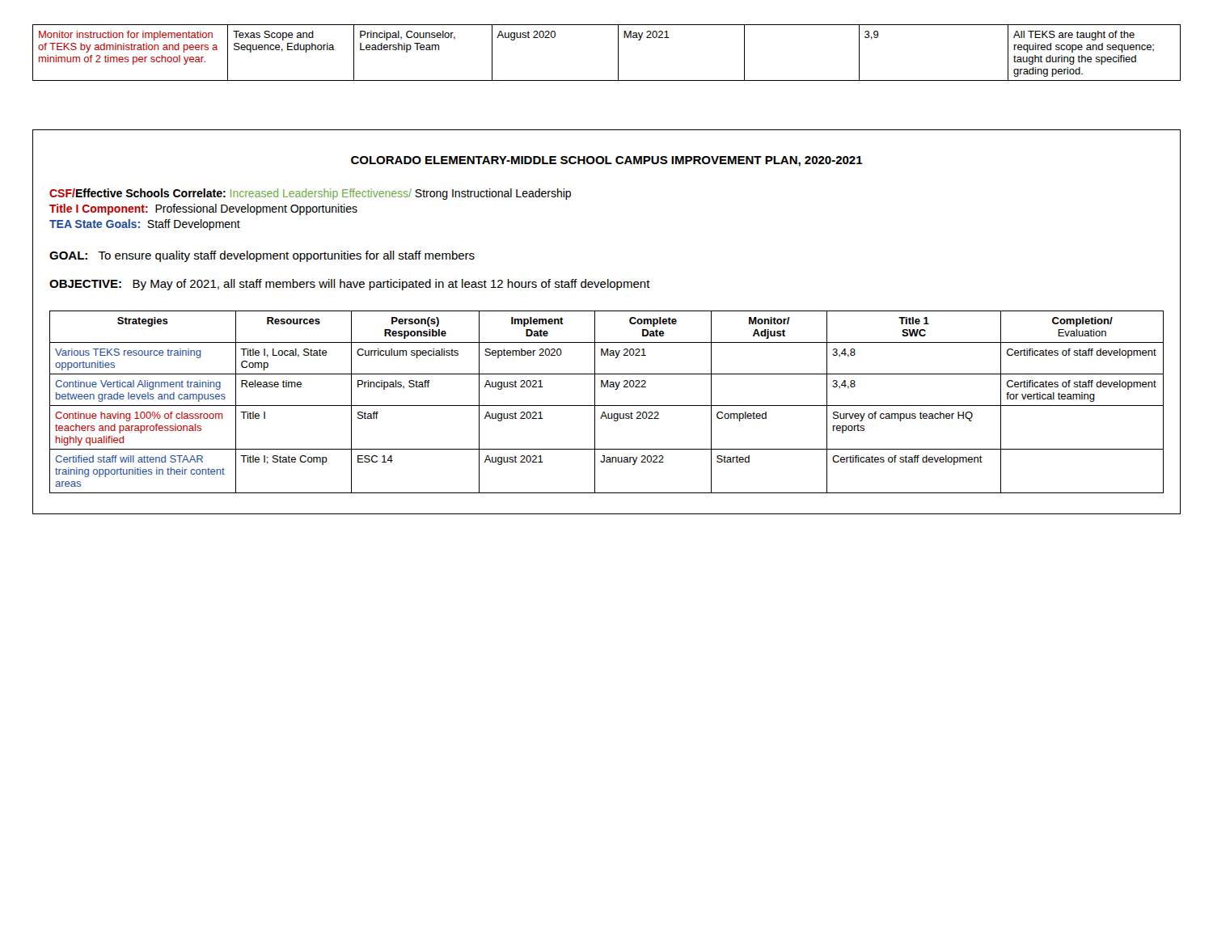| Monitor instruction for implementation of TEKS by administration and peers a minimum of 2 times per school year. | Texas Scope and Sequence, Eduphoria | Principal, Counselor, Leadership Team | August 2020 | May 2021 | | 3,9 | All TEKS are taught of the required scope and sequence; taught during the specified grading period. |
COLORADO ELEMENTARY-MIDDLE SCHOOL CAMPUS IMPROVEMENT PLAN, 2020-2021
CSF/Effective Schools Correlate: Increased Leadership Effectiveness/ Strong Instructional Leadership
Title I Component: Professional Development Opportunities
TEA State Goals: Staff Development
GOAL: To ensure quality staff development opportunities for all staff members
OBJECTIVE: By May of 2021, all staff members will have participated in at least 12 hours of staff development
| Strategies | Resources | Person(s) Responsible | Implement Date | Complete Date | Monitor/ Adjust | Title 1 SWC | Completion/ Evaluation |
| --- | --- | --- | --- | --- | --- | --- | --- |
| Various TEKS resource training opportunities | Title I, Local, State Comp | Curriculum specialists | September 2020 | May 2021 | | 3,4,8 | Certificates of staff development |
| Continue Vertical Alignment training between grade levels and campuses | Release time | Principals, Staff | August 2021 | May 2022 | | 3,4,8 | Certificates of staff development for vertical teaming |
| Continue having 100% of classroom teachers and paraprofessionals highly qualified | Title I | Staff | August 2021 | August 2022 | Completed | Survey of campus teacher HQ reports | |
| Certified staff will attend STAAR training opportunities in their content areas | Title I; State Comp | ESC 14 | August 2021 | January 2022 | Started | Certificates of staff development | |